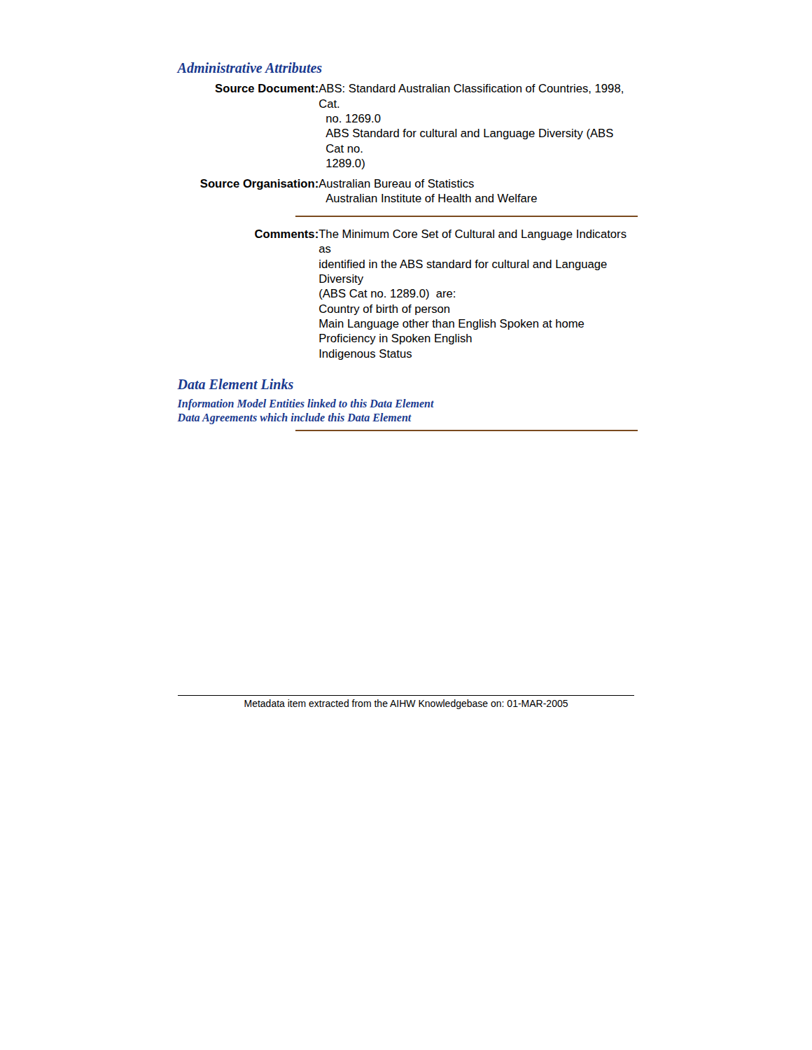Administrative Attributes
| Source Document: | ABS: Standard Australian Classification of Countries, 1998, Cat. no. 1269.0 ABS Standard for cultural and Language Diversity (ABS Cat no. 1289.0) |
| Source Organisation: | Australian Bureau of Statistics Australian Institute of Health and Welfare |
| Comments: | The Minimum Core Set of Cultural and Language Indicators as identified in the ABS standard for cultural and Language Diversity (ABS Cat no. 1289.0) are: Country of birth of person Main Language other than English Spoken at home Proficiency in Spoken English Indigenous Status |
Data Element Links
Information Model Entities linked to this Data Element
Data Agreements which include this Data Element
Metadata item extracted from the AIHW Knowledgebase on: 01-MAR-2005